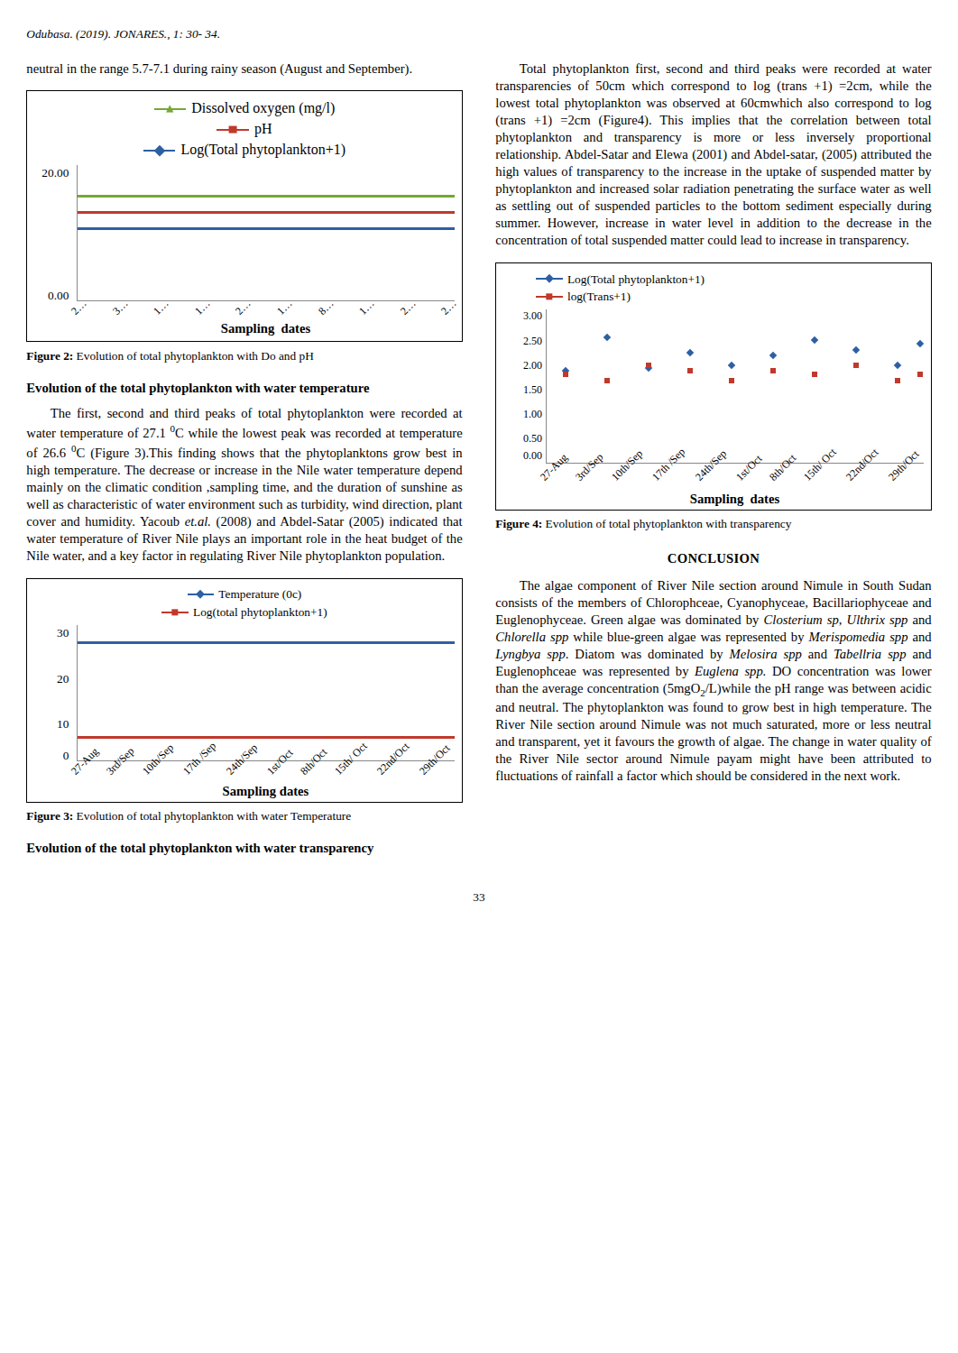Odubasa. (2019). JONARES., 1: 30- 34.
neutral in the range 5.7-7.1 during rainy season (August and September).
Dissolved oxygen (mg/l)
pH
Log(Total phytoplankton+1)
20.00 0.00
2…3…1…1…2…1…8…1…2…2…
Sampling dates
Figure 2: Evolution of total phytoplankton with Do and pH
Evolution of the total phytoplankton with water temperature
The first, second and third peaks of total phytoplankton were recorded at water temperature of 27.1 0C while the lowest peak was recorded at temperature of 26.6 0C (Figure 3).This finding shows that the phytoplanktons grow best in high temperature. The decrease or increase in the Nile water temperature depend mainly on the climatic condition ,sampling time, and the duration of sunshine as well as characteristic of water environment such as turbidity, wind direction, plant cover and humidity. Yacoub et.al. (2008) and Abdel-Satar (2005) indicated that water temperature of River Nile plays an important role in the heat budget of the Nile water, and a key factor in regulating River Nile phytoplankton population.
Temperature (0c)
Log(total phytoplankton+1)
30 20 10 0
27-Aug 3rd/Sep 10th/Sep 17th /Sep 24th/Sep 1st/Oct 8th/Oct 15th/ Oct 22nd/Oct 29th/Oct
Sampling dates
Figure 3: Evolution of total phytoplankton with water Temperature
Evolution of the total phytoplankton with water transparency
Total phytoplankton first, second and third peaks were recorded at water transparencies of 50cm which correspond to log (trans +1) =2cm, while the lowest total phytoplankton was observed at 60cmwhich also correspond to log (trans +1) =2cm (Figure4). This implies that the correlation between total phytoplankton and transparency is more or less inversely proportional relationship. Abdel-Satar and Elewa (2001) and Abdel-satar, (2005) attributed the high values of transparency to the increase in the uptake of suspended matter by phytoplankton and increased solar radiation penetrating the surface water as well as settling out of suspended particles to the bottom sediment especially during summer. However, increase in water level in addition to the decrease in the concentration of total suspended matter could lead to increase in transparency.
Log(Total phytoplankton+1)
log(Trans+1)
3.00 2.50 2.00 1.50 1.00 0.50 0.00
27-Aug 3rd/Sep 10th/Sep 17th /Sep 24th/Sep 1st/Oct 8th/Oct 15th/ Oct 22nd/Oct 29th/Oct
Sampling dates
Figure 4: Evolution of total phytoplankton with transparency
CONCLUSION
The algae component of River Nile section around Nimule in South Sudan consists of the members of Chlorophceae, Cyanophyceae, Bacillariophyceae and Euglenophyceae. Green algae was dominated by Closterium sp, Ulthrix spp and Chlorella spp while blue-green algae was represented by Merispomedia spp and Lyngbya spp. Diatom was dominated by Melosira spp and Tabellria spp and Euglenophceae was represented by Euglena spp. DO concentration was lower than the average concentration (5mgO2/L)while the pH range was between acidic and neutral. The phytoplankton was found to grow best in high temperature. The River Nile section around Nimule was not much saturated, more or less neutral and transparent, yet it favours the growth of algae. The change in water quality of the River Nile sector around Nimule payam might have been attributed to fluctuations of rainfall a factor which should be considered in the next work.
33